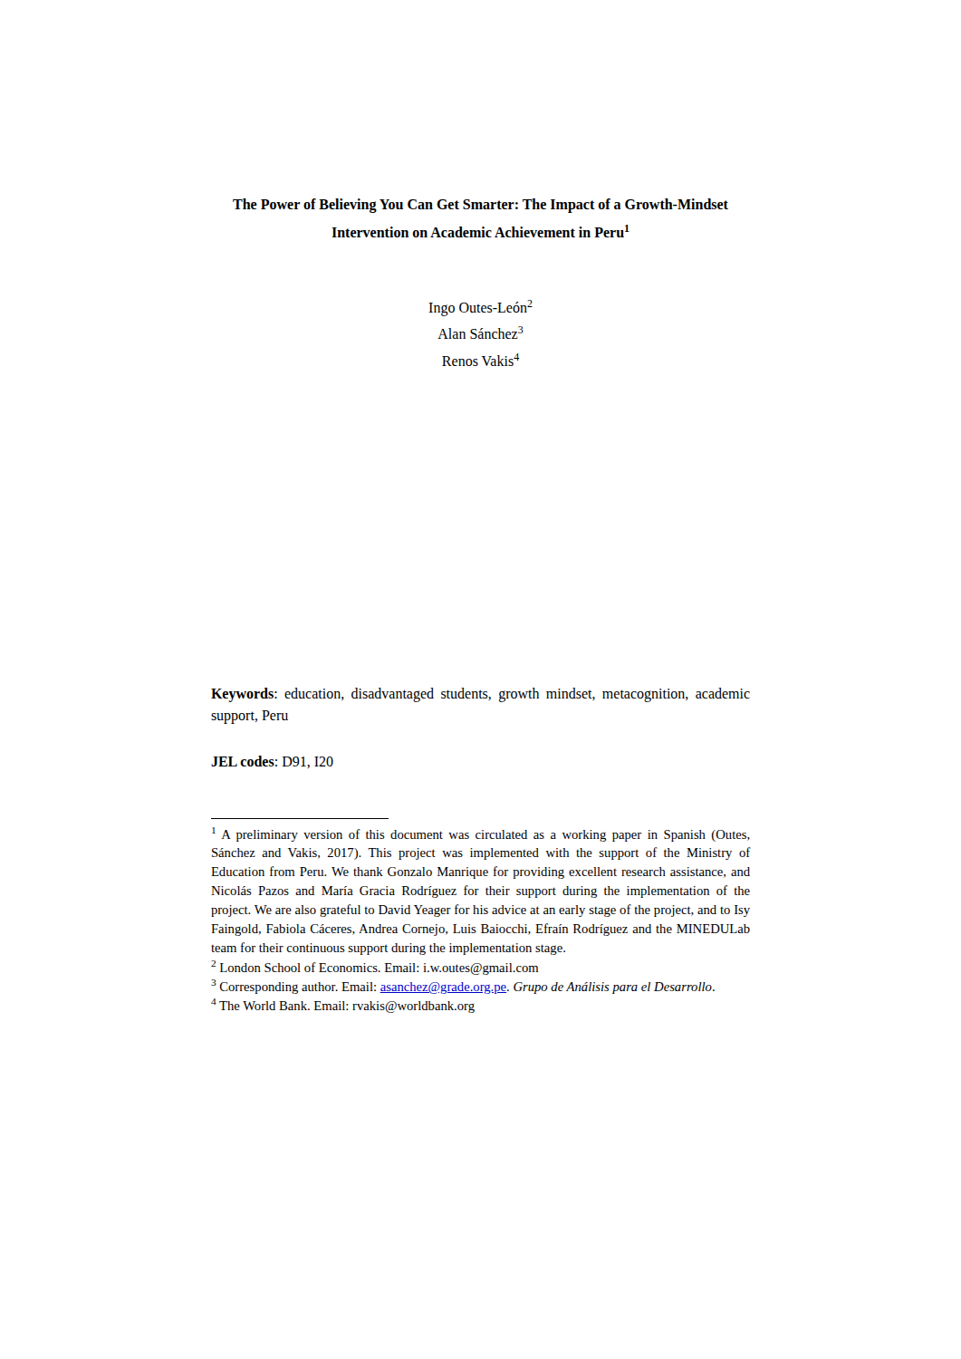The Power of Believing You Can Get Smarter: The Impact of a Growth-Mindset
Intervention on Academic Achievement in Peru1
Ingo Outes-León2
Alan Sánchez3
Renos Vakis4
Keywords: education, disadvantaged students, growth mindset, metacognition, academic support, Peru
JEL codes: D91, I20
1 A preliminary version of this document was circulated as a working paper in Spanish (Outes, Sánchez and Vakis, 2017). This project was implemented with the support of the Ministry of Education from Peru. We thank Gonzalo Manrique for providing excellent research assistance, and Nicolás Pazos and María Gracia Rodríguez for their support during the implementation of the project. We are also grateful to David Yeager for his advice at an early stage of the project, and to Isy Faingold, Fabiola Cáceres, Andrea Cornejo, Luis Baiocchi, Efraín Rodríguez and the MINEDULab team for their continuous support during the implementation stage.
2 London School of Economics. Email: i.w.outes@gmail.com
3 Corresponding author. Email: asanchez@grade.org.pe. Grupo de Análisis para el Desarrollo.
4 The World Bank. Email: rvakis@worldbank.org